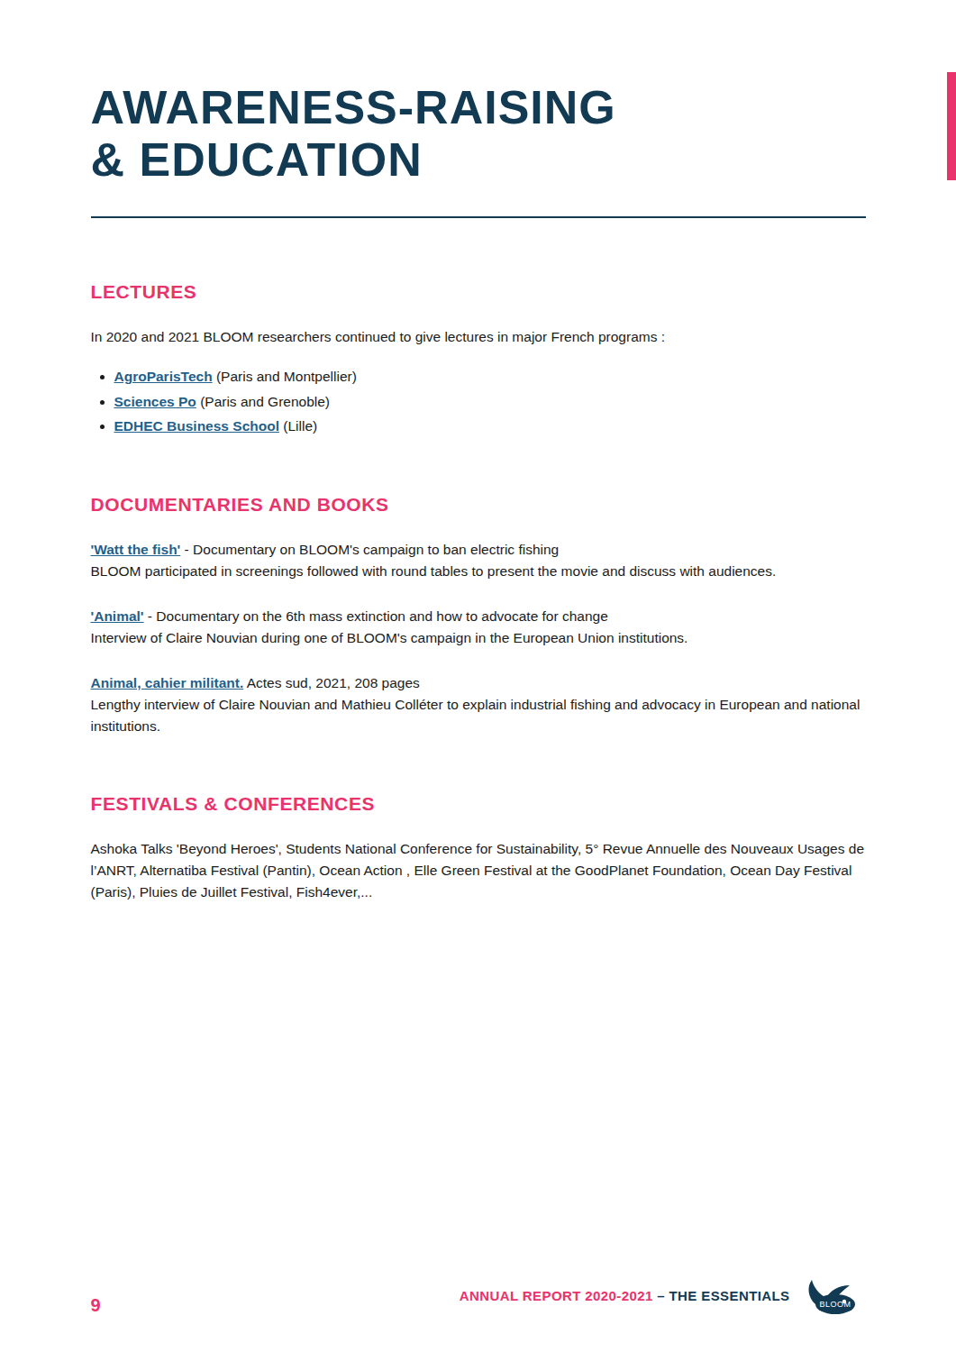Awareness-Raising
& Education
Lectures
In 2020 and 2021 BLOOM researchers continued to give lectures in major French programs :
AgroParisTech (Paris and Montpellier)
Sciences Po (Paris and Grenoble)
EDHEC Business School (Lille)
Documentaries and Books
'Watt the fish' - Documentary on BLOOM's campaign to ban electric fishing
BLOOM participated in screenings followed with round tables to present the movie and discuss with audiences.
'Animal' - Documentary on the 6th mass extinction and how to advocate for change
Interview of Claire Nouvian during one of BLOOM's campaign in the European Union institutions.
Animal, cahier militant. Actes sud, 2021, 208 pages
Lengthy interview of Claire Nouvian and Mathieu Colléter to explain industrial fishing and advocacy in European and national institutions.
Festivals & Conferences
Ashoka Talks 'Beyond Heroes', Students National Conference for Sustainability, 5° Revue Annuelle des Nouveaux Usages de l’ANRT, Alternatiba Festival (Pantin), Ocean Action , Elle Green Festival at the GoodPlanet Foundation, Ocean Day Festival (Paris), Pluies de Juillet Festival, Fish4ever,...
9
ANNUAL REPORT 2020-2021 – THE ESSENTIALS
BLOOM